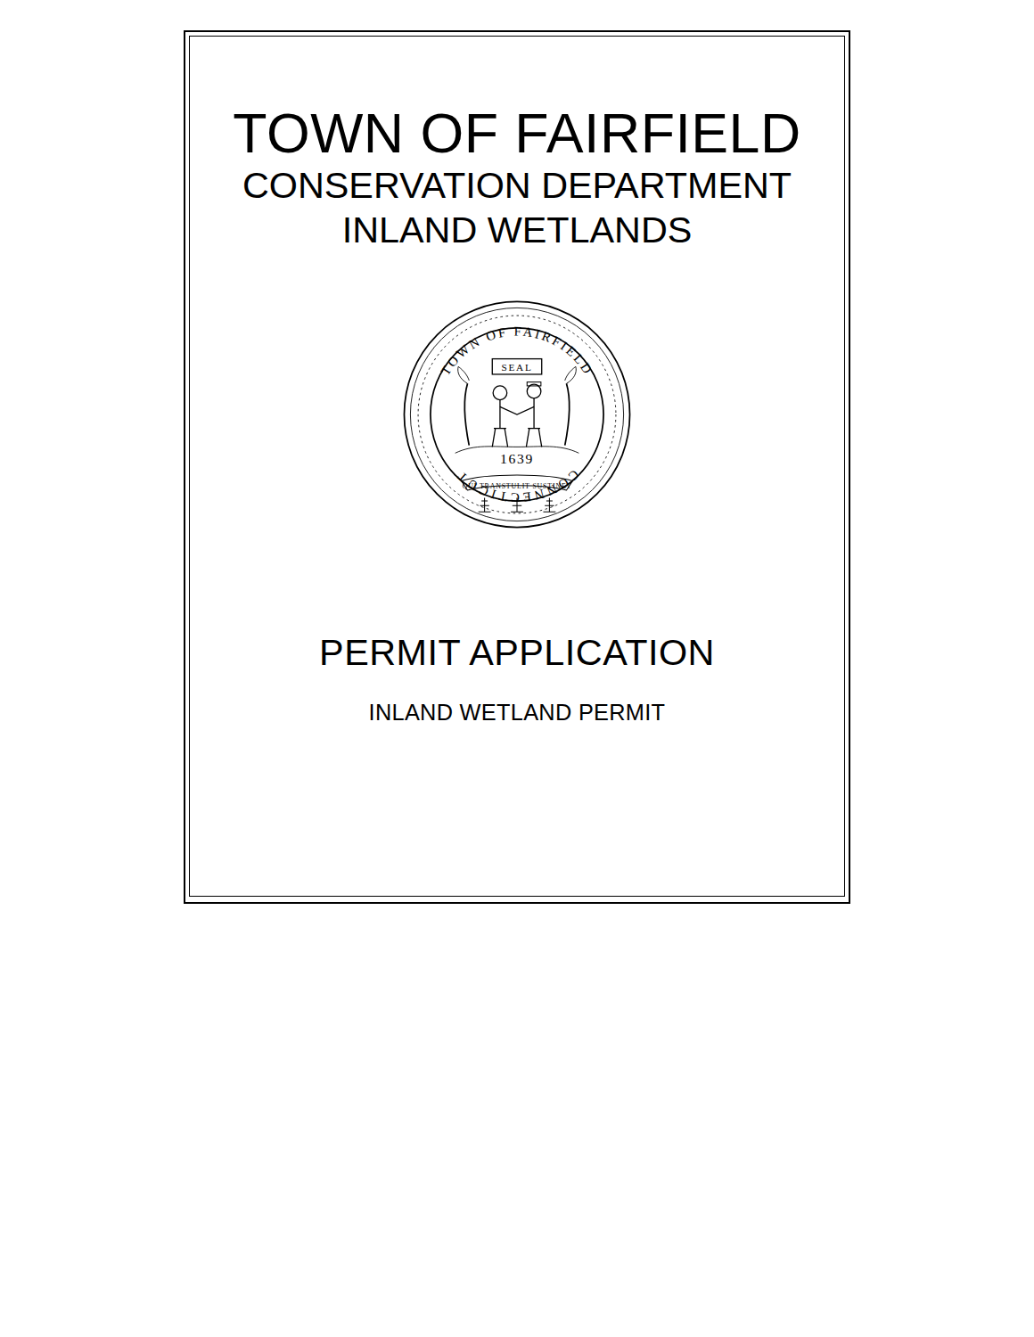TOWN OF FAIRFIELD
CONSERVATION DEPARTMENT
INLAND WETLANDS
TOWN OF FAIRFIELD CONNECTICUT SEAL 1639 QUI TRANSTULIT SUSTINET
PERMIT APPLICATION
INLAND WETLAND PERMIT